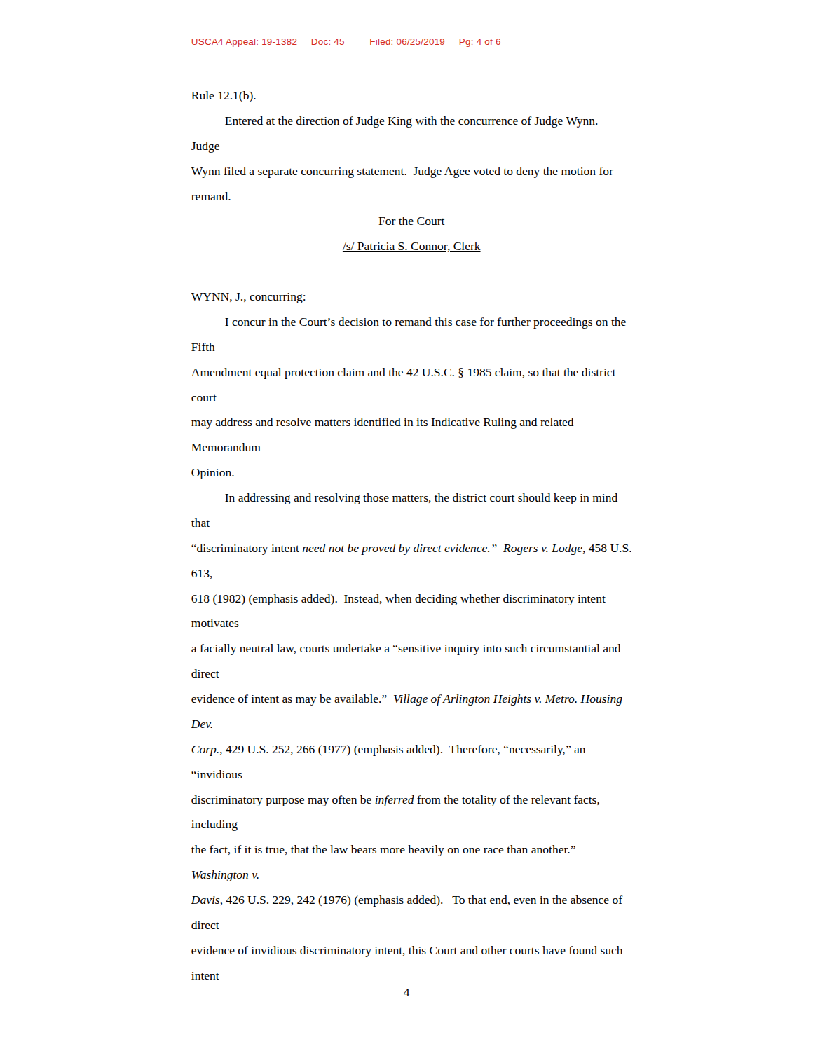USCA4 Appeal: 19-1382 Doc: 45 Filed: 06/25/2019 Pg: 4 of 6
Rule 12.1(b).
Entered at the direction of Judge King with the concurrence of Judge Wynn. Judge
Wynn filed a separate concurring statement. Judge Agee voted to deny the motion for remand.
For the Court
/s/ Patricia S. Connor, Clerk
WYNN, J., concurring:
I concur in the Court’s decision to remand this case for further proceedings on the Fifth
Amendment equal protection claim and the 42 U.S.C. § 1985 claim, so that the district court
may address and resolve matters identified in its Indicative Ruling and related Memorandum
Opinion.
In addressing and resolving those matters, the district court should keep in mind that
“discriminatory intent need not be proved by direct evidence.” Rogers v. Lodge, 458 U.S. 613,
618 (1982) (emphasis added). Instead, when deciding whether discriminatory intent motivates
a facially neutral law, courts undertake a “sensitive inquiry into such circumstantial and direct
evidence of intent as may be available.” Village of Arlington Heights v. Metro. Housing Dev.
Corp., 429 U.S. 252, 266 (1977) (emphasis added). Therefore, “necessarily,” an “invidious
discriminatory purpose may often be inferred from the totality of the relevant facts, including
the fact, if it is true, that the law bears more heavily on one race than another.” Washington v.
Davis, 426 U.S. 229, 242 (1976) (emphasis added). To that end, even in the absence of direct
evidence of invidious discriminatory intent, this Court and other courts have found such intent
4